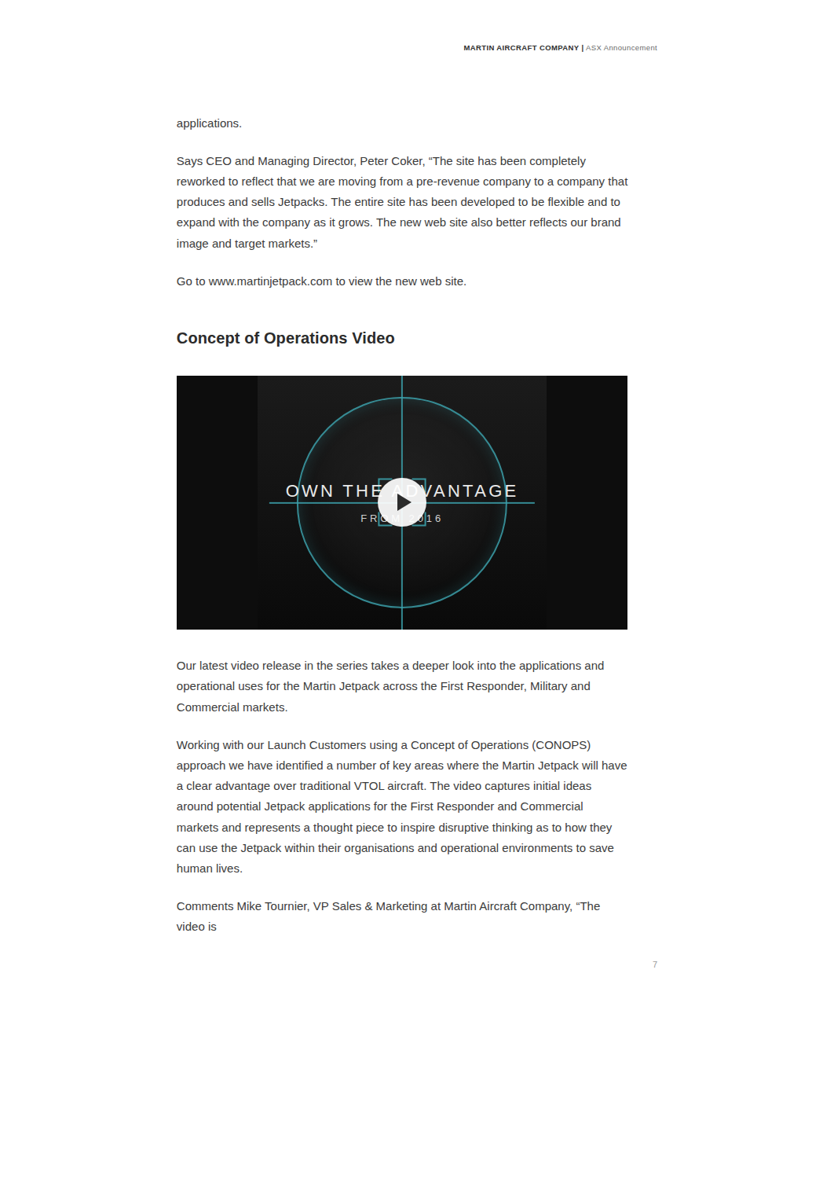MARTIN AIRCRAFT COMPANY | ASX Announcement
applications.
Says CEO and Managing Director, Peter Coker, “The site has been completely reworked to reflect that we are moving from a pre-revenue company to a company that produces and sells Jetpacks. The entire site has been developed to be flexible and to expand with the company as it grows. The new web site also better reflects our brand image and target markets.”
Go to www.martinjetpack.com to view the new web site.
Concept of Operations Video
Own the Advantage
From 2016
Our latest video release in the series takes a deeper look into the applications and operational uses for the Martin Jetpack across the First Responder, Military and Commercial markets.
Working with our Launch Customers using a Concept of Operations (CONOPS) approach we have identified a number of key areas where the Martin Jetpack will have a clear advantage over traditional VTOL aircraft. The video captures initial ideas around potential Jetpack applications for the First Responder and Commercial markets and represents a thought piece to inspire disruptive thinking as to how they can use the Jetpack within their organisations and operational environments to save human lives.
Comments Mike Tournier, VP Sales & Marketing at Martin Aircraft Company, “The video is
7